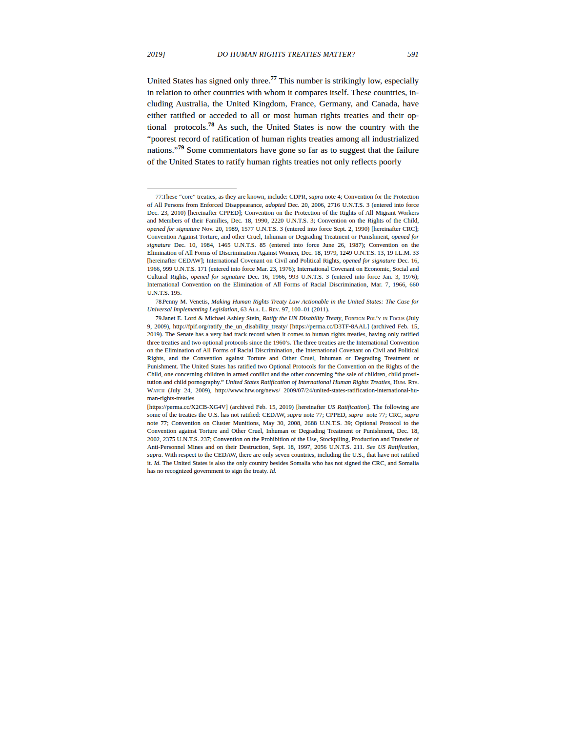2019] Do Human Rights Treaties Matter? 591
United States has signed only three.77 This number is strikingly low, especially in relation to other countries with whom it compares itself. These countries, including Australia, the United Kingdom, France, Germany, and Canada, have either ratified or acceded to all or most human rights treaties and their optional protocols.78 As such, the United States is now the country with the “poorest record of ratification of human rights treaties among all industrialized nations.”79 Some commentators have gone so far as to suggest that the failure of the United States to ratify human rights treaties not only reflects poorly
77. These “core” treaties, as they are known, include: CDPR, supra note 4; Convention for the Protection of All Persons from Enforced Disappearance, adopted Dec. 20, 2006, 2716 U.N.T.S. 3 (entered into force Dec. 23, 2010) [hereinafter CPPED]; Convention on the Protection of the Rights of All Migrant Workers and Members of their Families, Dec. 18, 1990, 2220 U.N.T.S. 3; Convention on the Rights of the Child, opened for signature Nov. 20, 1989, 1577 U.N.T.S. 3 (entered into force Sept. 2, 1990) [hereinafter CRC]; Convention Against Torture, and other Cruel, Inhuman or Degrading Treatment or Punishment, opened for signature Dec. 10, 1984, 1465 U.N.T.S. 85 (entered into force June 26, 1987); Convention on the Elimination of All Forms of Discrimination Against Women, Dec. 18, 1979, 1249 U.N.T.S. 13, 19 I.L.M. 33 [hereinafter CEDAW]; International Covenant on Civil and Political Rights, opened for signature Dec. 16, 1966, 999 U.N.T.S. 171 (entered into force Mar. 23, 1976); International Covenant on Economic, Social and Cultural Rights, opened for signature Dec. 16, 1966, 993 U.N.T.S. 3 (entered into force Jan. 3, 1976); International Convention on the Elimination of All Forms of Racial Discrimination, Mar. 7, 1966, 660 U.N.T.S. 195.
78. Penny M. Venetis, Making Human Rights Treaty Law Actionable in the United States: The Case for Universal Implementing Legislation, 63 Ala. L. Rev. 97, 100–01 (2011).
79. Janet E. Lord & Michael Ashley Stein, Ratify the UN Disability Treaty, Foreign Pol’y in Focus (July 9, 2009), http://fpif.org/ratify_the_un_disability_treaty/ [https://perma.cc/D3TF-8AAL] (archived Feb. 15, 2019). The Senate has a very bad track record when it comes to human rights treaties, having only ratified three treaties and two optional protocols since the 1960’s. The three treaties are the International Convention on the Elimination of All Forms of Racial Discrimination, the International Covenant on Civil and Political Rights, and the Convention against Torture and Other Cruel, Inhuman or Degrading Treatment or Punishment. The United States has ratified two Optional Protocols for the Convention on the Rights of the Child, one concerning children in armed conflict and the other concerning “the sale of children, child prostitution and child pornography.” United States Ratification of International Human Rights Treaties, Hum. Rts. Watch (July 24, 2009), http://www.hrw.org/news/ 2009/07/24/united-states-ratification-international-human-rights-treaties
[https://perma.cc/X2CB-XG4V] (archived Feb. 15, 2019) [hereinafter US Ratification]. The following are some of the treaties the U.S. has not ratified: CEDAW, supra note 77; CPPED, supra note 77; CRC, supra note 77; Convention on Cluster Munitions, May 30, 2008, 2688 U.N.T.S. 39; Optional Protocol to the Convention against Torture and Other Cruel, Inhuman or Degrading Treatment or Punishment, Dec. 18, 2002, 2375 U.N.T.S. 237; Convention on the Prohibition of the Use, Stockpiling, Production and Transfer of Anti-Personnel Mines and on their Destruction, Sept. 18, 1997, 2056 U.N.T.S. 211. See US Ratification, supra. With respect to the CEDAW, there are only seven countries, including the U.S., that have not ratified it. Id. The United States is also the only country besides Somalia who has not signed the CRC, and Somalia has no recognized government to sign the treaty. Id.